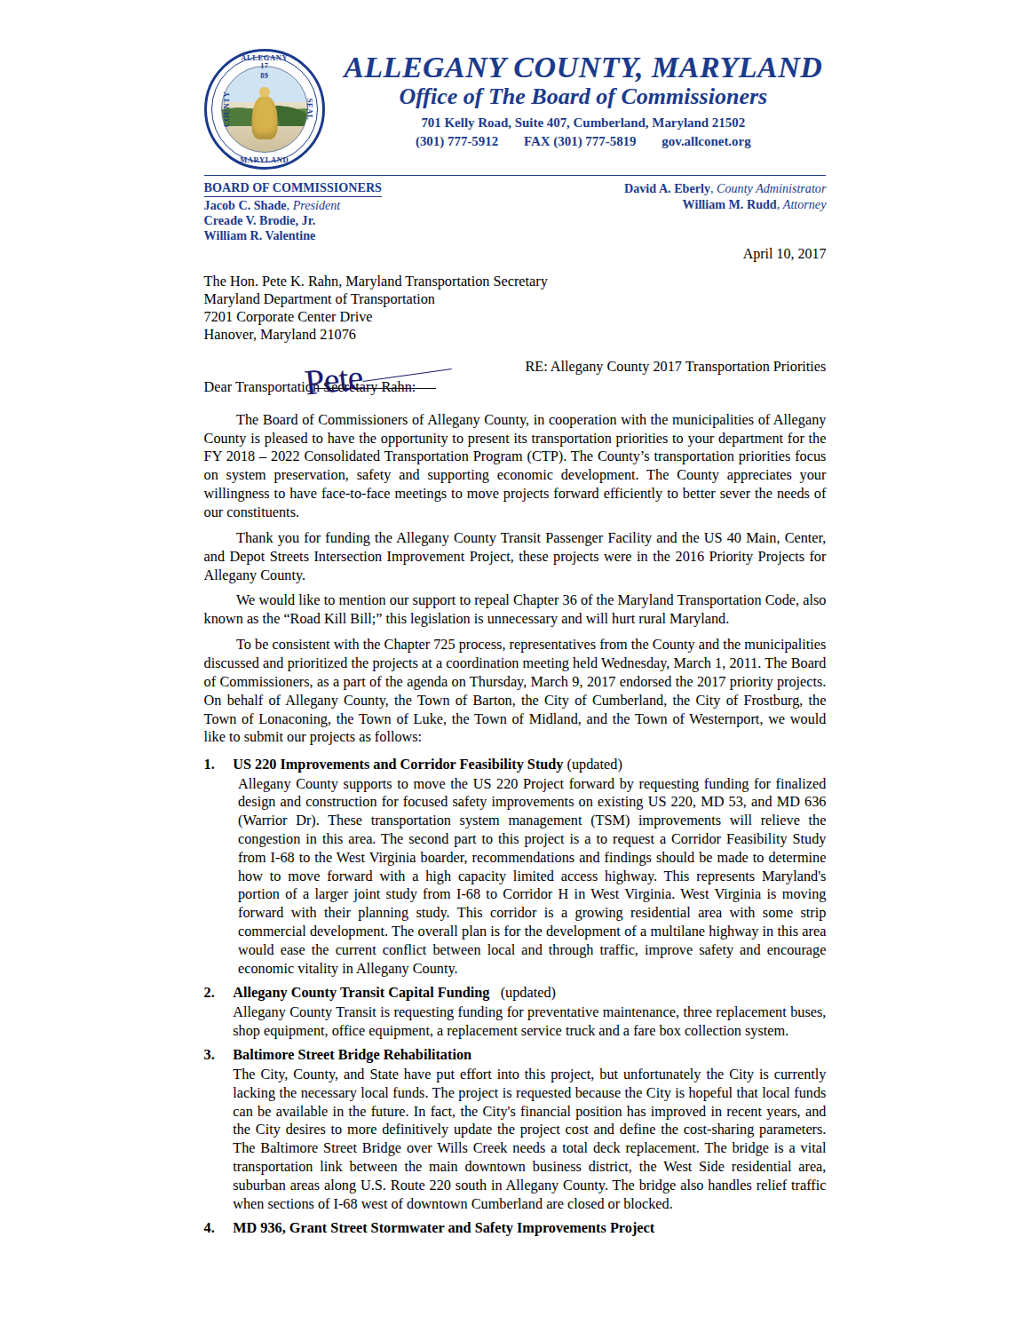17
89
ALLEGANY
MARYLAND
COUNTY
SEAL
ALLEGANY COUNTY, MARYLAND
Office of The Board of Commissioners
701 Kelly Road, Suite 407, Cumberland, Maryland 21502
(301) 777-5912 FAX (301) 777-5819 gov.allconet.org
BOARD OF COMMISSIONERS
Jacob C. Shade, President
Creade V. Brodie, Jr.
William R. Valentine
David A. Eberly, County Administrator
William M. Rudd, Attorney
April 10, 2017
The Hon. Pete K. Rahn, Maryland Transportation Secretary
Maryland Department of Transportation
7201 Corporate Center Drive
Hanover, Maryland 21076
RE: Allegany County 2017 Transportation Priorities
Dear Transportation Secretary Rahn:
Pete
The Board of Commissioners of Allegany County, in cooperation with the municipalities of Allegany County is pleased to have the opportunity to present its transportation priorities to your department for the FY 2018 – 2022 Consolidated Transportation Program (CTP). The County’s transportation priorities focus on system preservation, safety and supporting economic development. The County appreciates your willingness to have face-to-face meetings to move projects forward efficiently to better sever the needs of our constituents.
Thank you for funding the Allegany County Transit Passenger Facility and the US 40 Main, Center, and Depot Streets Intersection Improvement Project, these projects were in the 2016 Priority Projects for Allegany County.
We would like to mention our support to repeal Chapter 36 of the Maryland Transportation Code, also known as the “Road Kill Bill;” this legislation is unnecessary and will hurt rural Maryland.
To be consistent with the Chapter 725 process, representatives from the County and the municipalities discussed and prioritized the projects at a coordination meeting held Wednesday, March 1, 2011. The Board of Commissioners, as a part of the agenda on Thursday, March 9, 2017 endorsed the 2017 priority projects. On behalf of Allegany County, the Town of Barton, the City of Cumberland, the City of Frostburg, the Town of Lonaconing, the Town of Luke, the Town of Midland, and the Town of Westernport, we would like to submit our projects as follows:
US 220 Improvements and Corridor Feasibility Study (updated)
Allegany County supports to move the US 220 Project forward by requesting funding for finalized design and construction for focused safety improvements on existing US 220, MD 53, and MD 636 (Warrior Dr). These transportation system management (TSM) improvements will relieve the congestion in this area. The second part to this project is a to request a Corridor Feasibility Study from I-68 to the West Virginia boarder, recommendations and findings should be made to determine how to move forward with a high capacity limited access highway. This represents Maryland's portion of a larger joint study from I-68 to Corridor H in West Virginia. West Virginia is moving forward with their planning study. This corridor is a growing residential area with some strip commercial development. The overall plan is for the development of a multilane highway in this area would ease the current conflict between local and through traffic, improve safety and encourage economic vitality in Allegany County.
Allegany County Transit Capital Funding (updated)
Allegany County Transit is requesting funding for preventative maintenance, three replacement buses, shop equipment, office equipment, a replacement service truck and a fare box collection system.
Baltimore Street Bridge Rehabilitation
The City, County, and State have put effort into this project, but unfortunately the City is currently lacking the necessary local funds. The project is requested because the City is hopeful that local funds can be available in the future. In fact, the City's financial position has improved in recent years, and the City desires to more definitively update the project cost and define the cost-sharing parameters. The Baltimore Street Bridge over Wills Creek needs a total deck replacement. The bridge is a vital transportation link between the main downtown business district, the West Side residential area, suburban areas along U.S. Route 220 south in Allegany County. The bridge also handles relief traffic when sections of I-68 west of downtown Cumberland are closed or blocked.
MD 936, Grant Street Stormwater and Safety Improvements Project